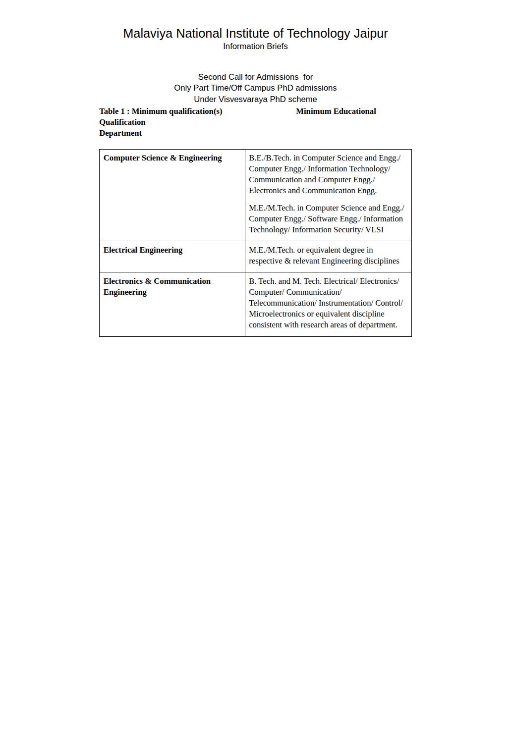Malaviya National Institute of Technology Jaipur
Information Briefs
Second Call for Admissions for
Only Part Time/Off Campus PhD admissions
Under Visvesvaraya PhD scheme
Table 1 : Minimum qualification(s)Minimum Educational Qualification Department
| Computer Science & Engineering | B.E./B.Tech. in Computer Science and Engg./ Computer Engg./ Information Technology/ Communication and Computer Engg./ Electronics and Communication Engg. M.E./M.Tech. in Computer Science and Engg./ Computer Engg./ Software Engg./ Information Technology/ Information Security/ VLSI |
| Electrical Engineering | M.E./M.Tech. or equivalent degree in respective & relevant Engineering disciplines |
| Electronics & Communication Engineering | B. Tech. and M. Tech. Electrical/ Electronics/ Computer/ Communication/ Telecommunication/ Instrumentation/ Control/ Microelectronics or equivalent discipline consistent with research areas of department. |